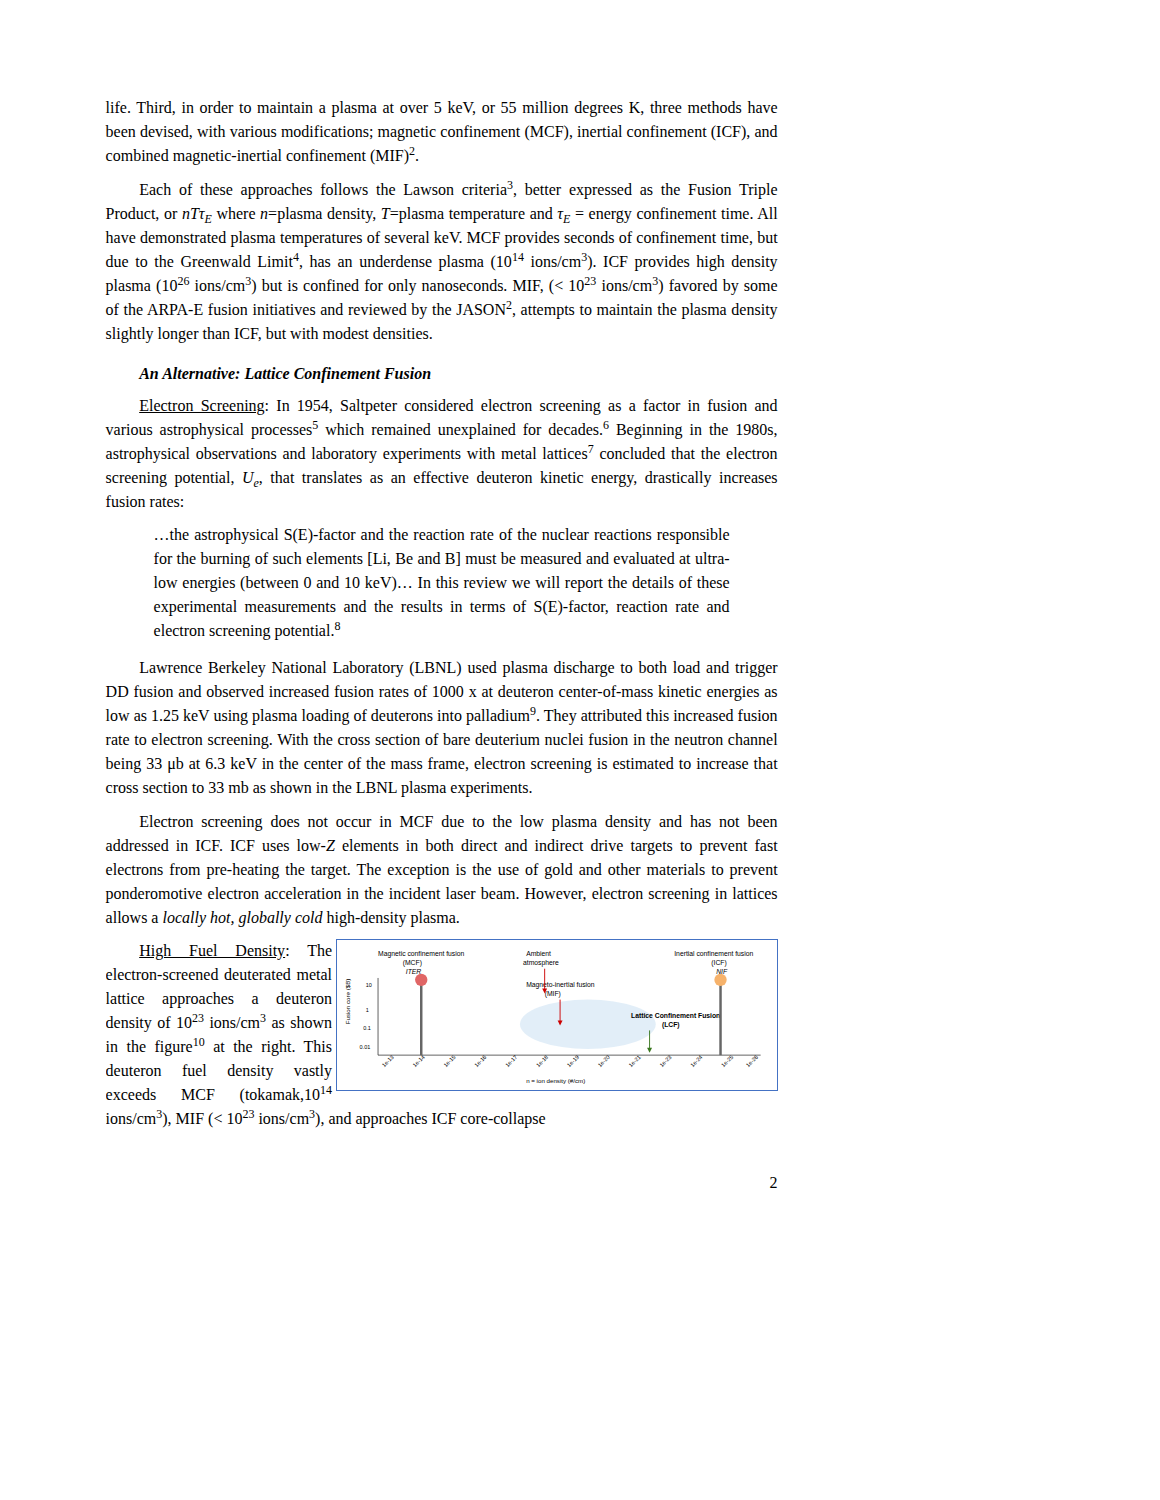life. Third, in order to maintain a plasma at over 5 keV, or 55 million degrees K, three methods have been devised, with various modifications; magnetic confinement (MCF), inertial confinement (ICF), and combined magnetic-inertial confinement (MIF)2.
Each of these approaches follows the Lawson criteria3, better expressed as the Fusion Triple Product, or nTτE where n=plasma density, T=plasma temperature and τE = energy confinement time. All have demonstrated plasma temperatures of several keV. MCF provides seconds of confinement time, but due to the Greenwald Limit4, has an underdense plasma (1014 ions/cm3). ICF provides high density plasma (1026 ions/cm3) but is confined for only nanoseconds. MIF, (< 1023 ions/cm3) favored by some of the ARPA-E fusion initiatives and reviewed by the JASON2, attempts to maintain the plasma density slightly longer than ICF, but with modest densities.
An Alternative: Lattice Confinement Fusion
Electron Screening: In 1954, Saltpeter considered electron screening as a factor in fusion and various astrophysical processes5 which remained unexplained for decades.6 Beginning in the 1980s, astrophysical observations and laboratory experiments with metal lattices7 concluded that the electron screening potential, Ue, that translates as an effective deuteron kinetic energy, drastically increases fusion rates:
…the astrophysical S(E)-factor and the reaction rate of the nuclear reactions responsible for the burning of such elements [Li, Be and B] must be measured and evaluated at ultra-low energies (between 0 and 10 keV)… In this review we will report the details of these experimental measurements and the results in terms of S(E)-factor, reaction rate and electron screening potential.8
Lawrence Berkeley National Laboratory (LBNL) used plasma discharge to both load and trigger DD fusion and observed increased fusion rates of 1000 x at deuteron center-of-mass kinetic energies as low as 1.25 keV using plasma loading of deuterons into palladium9. They attributed this increased fusion rate to electron screening. With the cross section of bare deuterium nuclei fusion in the neutron channel being 33 μb at 6.3 keV in the center of the mass frame, electron screening is estimated to increase that cross section to 33 mb as shown in the LBNL plasma experiments.
Electron screening does not occur in MCF due to the low plasma density and has not been addressed in ICF. ICF uses low-Z elements in both direct and indirect drive targets to prevent fast electrons from pre-heating the target. The exception is the use of gold and other materials to prevent ponderomotive electron acceleration in the incident laser beam. However, electron screening in lattices allows a locally hot, globally cold high-density plasma.
High Fuel Density: The electron-screened deuterated metal lattice approaches a deuteron density of 1023 ions/cm3 as shown in the figure10 at the right. This deuteron fuel density vastly exceeds MCF (tokamak,1014 ions/cm3), MIF (< 1023 ions/cm3), and approaches ICF core-collapse
2